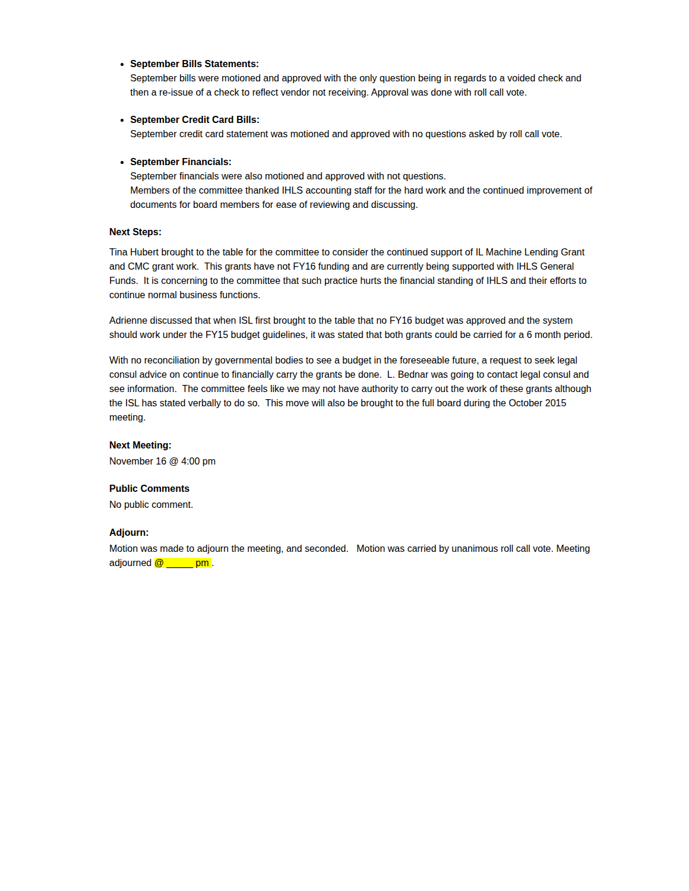September Bills Statements:
September bills were motioned and approved with the only question being in regards to a voided check and then a re-issue of a check to reflect vendor not receiving. Approval was done with roll call vote.
September Credit Card Bills:
September credit card statement was motioned and approved with no questions asked by roll call vote.
September Financials:
September financials were also motioned and approved with not questions.
Members of the committee thanked IHLS accounting staff for the hard work and the continued improvement of documents for board members for ease of reviewing and discussing.
Next Steps:
Tina Hubert brought to the table for the committee to consider the continued support of IL Machine Lending Grant and CMC grant work. This grants have not FY16 funding and are currently being supported with IHLS General Funds. It is concerning to the committee that such practice hurts the financial standing of IHLS and their efforts to continue normal business functions.
Adrienne discussed that when ISL first brought to the table that no FY16 budget was approved and the system should work under the FY15 budget guidelines, it was stated that both grants could be carried for a 6 month period.
With no reconciliation by governmental bodies to see a budget in the foreseeable future, a request to seek legal consul advice on continue to financially carry the grants be done. L. Bednar was going to contact legal consul and see information. The committee feels like we may not have authority to carry out the work of these grants although the ISL has stated verbally to do so. This move will also be brought to the full board during the October 2015 meeting.
Next Meeting:
November 16 @ 4:00 pm
Public Comments
No public comment.
Adjourn:
Motion was made to adjourn the meeting, and seconded. Motion was carried by unanimous roll call vote. Meeting adjourned @ _____ pm .